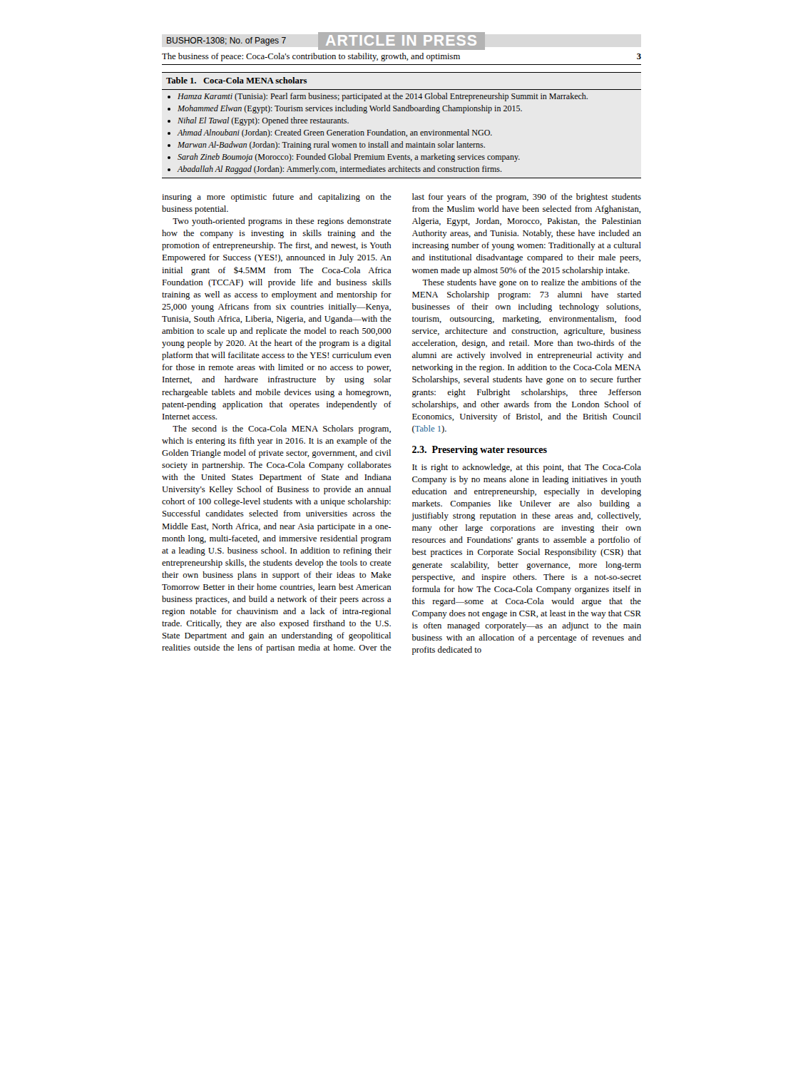BUSHOR-1308; No. of Pages 7 ARTICLE IN PRESS
The business of peace: Coca-Cola's contribution to stability, growth, and optimism 3
Table 1. Coca-Cola MENA scholars
| Hamza Karamti (Tunisia): Pearl farm business; participated at the 2014 Global Entrepreneurship Summit in Marrakech. Mohammed Elwan (Egypt): Tourism services including World Sandboarding Championship in 2015. Nihal El Tawal (Egypt): Opened three restaurants. Ahmad Alnoubani (Jordan): Created Green Generation Foundation, an environmental NGO. Marwan Al-Badwan (Jordan): Training rural women to install and maintain solar lanterns. Sarah Zineb Boumoja (Morocco): Founded Global Premium Events, a marketing services company. Abadallah Al Raggad (Jordan): Ammerly.com, intermediates architects and construction firms. |
insuring a more optimistic future and capitalizing on the business potential.
Two youth-oriented programs in these regions demonstrate how the company is investing in skills training and the promotion of entrepreneurship. The first, and newest, is Youth Empowered for Success (YES!), announced in July 2015. An initial grant of $4.5MM from The Coca-Cola Africa Foundation (TCCAF) will provide life and business skills training as well as access to employment and mentorship for 25,000 young Africans from six countries initially—Kenya, Tunisia, South Africa, Liberia, Nigeria, and Uganda—with the ambition to scale up and replicate the model to reach 500,000 young people by 2020. At the heart of the program is a digital platform that will facilitate access to the YES! curriculum even for those in remote areas with limited or no access to power, Internet, and hardware infrastructure by using solar rechargeable tablets and mobile devices using a homegrown, patent-pending application that operates independently of Internet access.
The second is the Coca-Cola MENA Scholars program, which is entering its fifth year in 2016. It is an example of the Golden Triangle model of private sector, government, and civil society in partnership. The Coca-Cola Company collaborates with the United States Department of State and Indiana University's Kelley School of Business to provide an annual cohort of 100 college-level students with a unique scholarship: Successful candidates selected from universities across the Middle East, North Africa, and near Asia participate in a one-month long, multi-faceted, and immersive residential program at a leading U.S. business school. In addition to refining their entrepreneurship skills, the students develop the tools to create their own business plans in support of their ideas to Make Tomorrow Better in their home countries, learn best American business practices, and build a network of their peers across a region notable for chauvinism and a lack of intra-regional trade. Critically, they are also exposed firsthand to the U.S. State Department and gain an understanding of geopolitical realities outside the lens of partisan media at home. Over the last four years of the program, 390 of the brightest students from the Muslim world have been selected from Afghanistan, Algeria, Egypt, Jordan, Morocco, Pakistan, the Palestinian Authority areas, and Tunisia. Notably, these have included an increasing number of young women: Traditionally at a cultural and institutional disadvantage compared to their male peers, women made up almost 50% of the 2015 scholarship intake.
These students have gone on to realize the ambitions of the MENA Scholarship program: 73 alumni have started businesses of their own including technology solutions, tourism, outsourcing, marketing, environmentalism, food service, architecture and construction, agriculture, business acceleration, design, and retail. More than two-thirds of the alumni are actively involved in entrepreneurial activity and networking in the region. In addition to the Coca-Cola MENA Scholarships, several students have gone on to secure further grants: eight Fulbright scholarships, three Jefferson scholarships, and other awards from the London School of Economics, University of Bristol, and the British Council (Table 1).
2.3. Preserving water resources
It is right to acknowledge, at this point, that The Coca-Cola Company is by no means alone in leading initiatives in youth education and entrepreneurship, especially in developing markets. Companies like Unilever are also building a justifiably strong reputation in these areas and, collectively, many other large corporations are investing their own resources and Foundations' grants to assemble a portfolio of best practices in Corporate Social Responsibility (CSR) that generate scalability, better governance, more long-term perspective, and inspire others. There is a not-so-secret formula for how The Coca-Cola Company organizes itself in this regard—some at Coca-Cola would argue that the Company does not engage in CSR, at least in the way that CSR is often managed corporately—as an adjunct to the main business with an allocation of a percentage of revenues and profits dedicated to